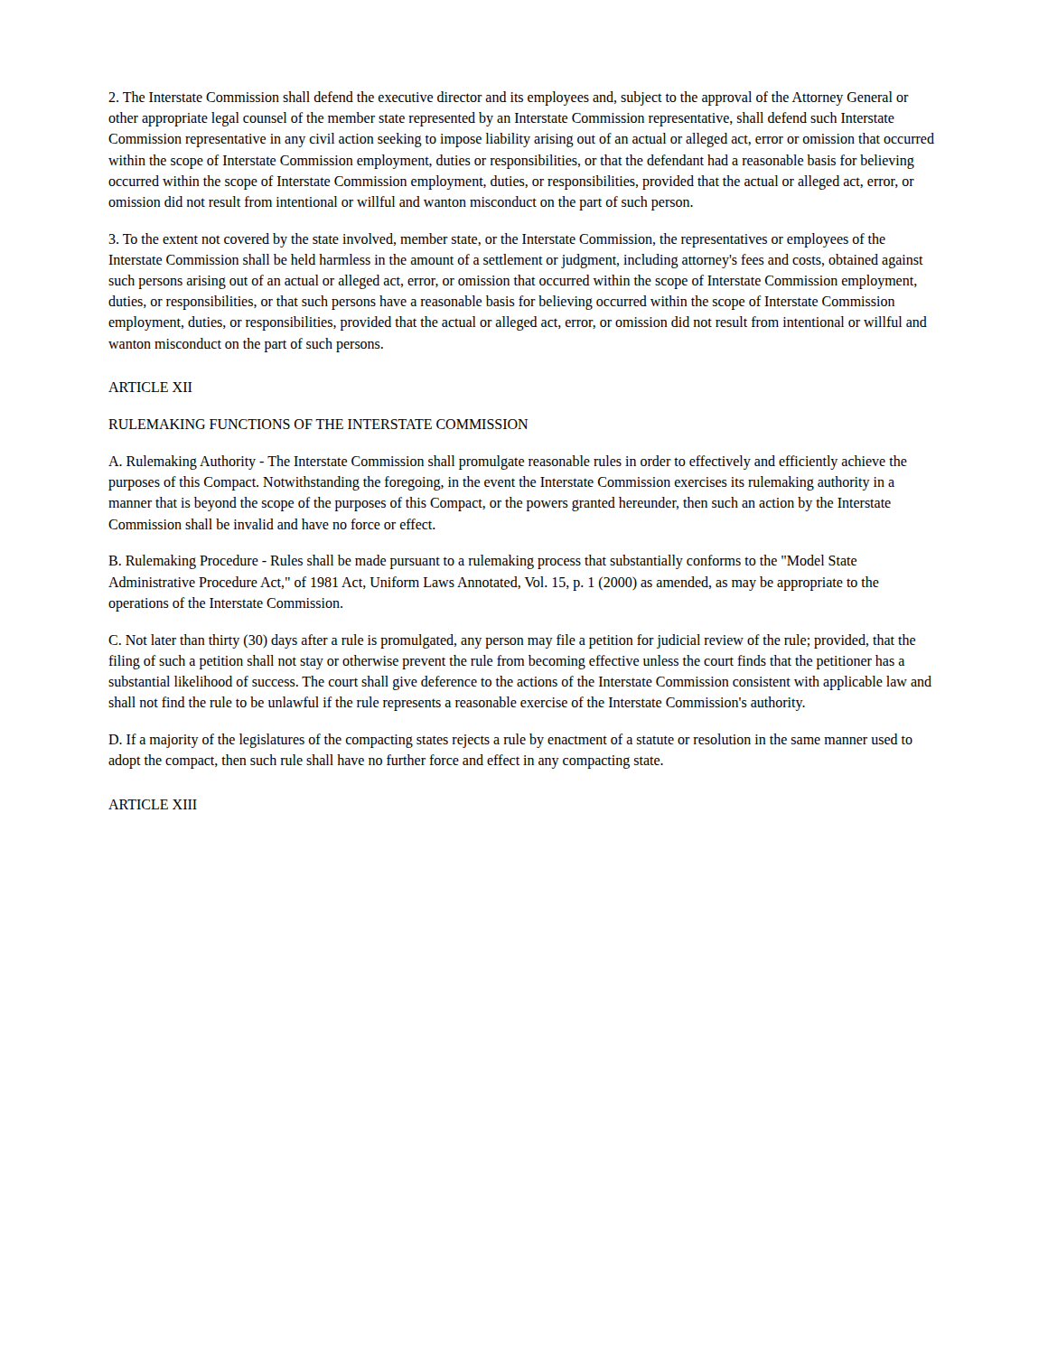2. The Interstate Commission shall defend the executive director and its employees and, subject to the approval of the Attorney General or other appropriate legal counsel of the member state represented by an Interstate Commission representative, shall defend such Interstate Commission representative in any civil action seeking to impose liability arising out of an actual or alleged act, error or omission that occurred within the scope of Interstate Commission employment, duties or responsibilities, or that the defendant had a reasonable basis for believing occurred within the scope of Interstate Commission employment, duties, or responsibilities, provided that the actual or alleged act, error, or omission did not result from intentional or willful and wanton misconduct on the part of such person.
3. To the extent not covered by the state involved, member state, or the Interstate Commission, the representatives or employees of the Interstate Commission shall be held harmless in the amount of a settlement or judgment, including attorney's fees and costs, obtained against such persons arising out of an actual or alleged act, error, or omission that occurred within the scope of Interstate Commission employment, duties, or responsibilities, or that such persons have a reasonable basis for believing occurred within the scope of Interstate Commission employment, duties, or responsibilities, provided that the actual or alleged act, error, or omission did not result from intentional or willful and wanton misconduct on the part of such persons.
ARTICLE XII
RULEMAKING FUNCTIONS OF THE INTERSTATE COMMISSION
A. Rulemaking Authority - The Interstate Commission shall promulgate reasonable rules in order to effectively and efficiently achieve the purposes of this Compact. Notwithstanding the foregoing, in the event the Interstate Commission exercises its rulemaking authority in a manner that is beyond the scope of the purposes of this Compact, or the powers granted hereunder, then such an action by the Interstate Commission shall be invalid and have no force or effect.
B. Rulemaking Procedure - Rules shall be made pursuant to a rulemaking process that substantially conforms to the "Model State Administrative Procedure Act," of 1981 Act, Uniform Laws Annotated, Vol. 15, p. 1 (2000) as amended, as may be appropriate to the operations of the Interstate Commission.
C. Not later than thirty (30) days after a rule is promulgated, any person may file a petition for judicial review of the rule; provided, that the filing of such a petition shall not stay or otherwise prevent the rule from becoming effective unless the court finds that the petitioner has a substantial likelihood of success. The court shall give deference to the actions of the Interstate Commission consistent with applicable law and shall not find the rule to be unlawful if the rule represents a reasonable exercise of the Interstate Commission's authority.
D. If a majority of the legislatures of the compacting states rejects a rule by enactment of a statute or resolution in the same manner used to adopt the compact, then such rule shall have no further force and effect in any compacting state.
ARTICLE XIII